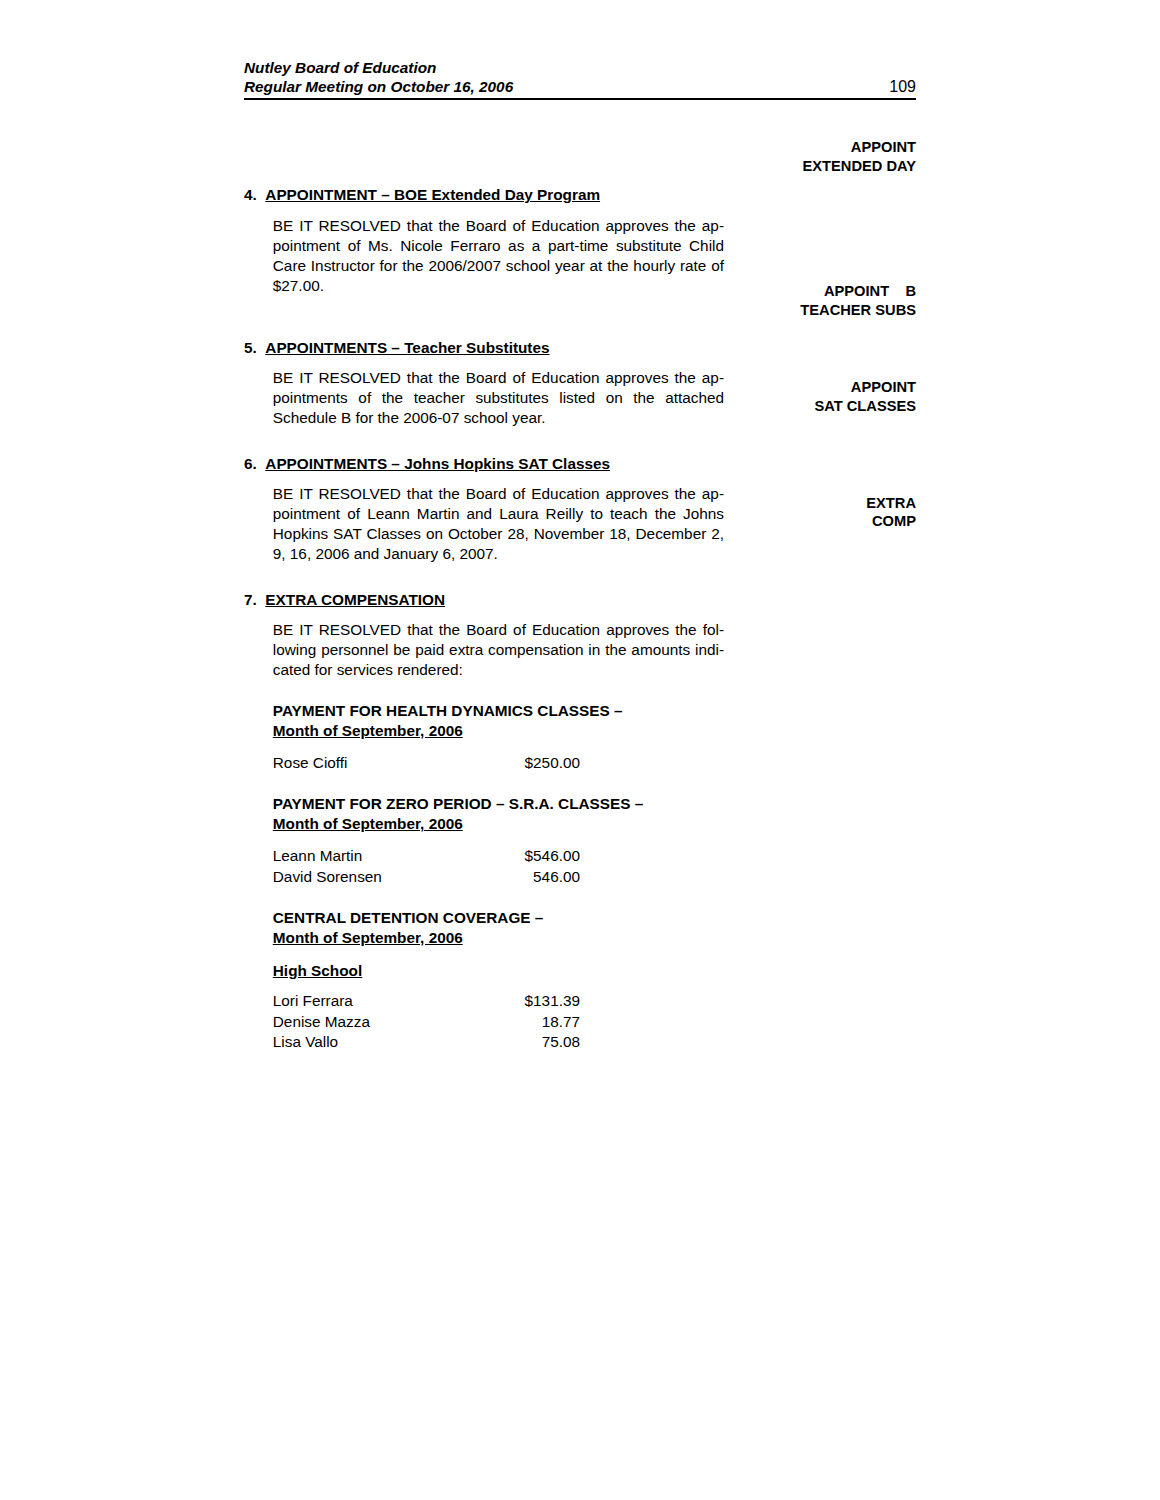Nutley Board of Education
Regular Meeting on October 16, 2006
109
4. APPOINTMENT – BOE Extended Day Program
BE IT RESOLVED that the Board of Education approves the appointment of Ms. Nicole Ferraro as a part-time substitute Child Care Instructor for the 2006/2007 school year at the hourly rate of $27.00.
5. APPOINTMENTS – Teacher Substitutes
BE IT RESOLVED that the Board of Education approves the appointments of the teacher substitutes listed on the attached Schedule B for the 2006-07 school year.
6. APPOINTMENTS – Johns Hopkins SAT Classes
BE IT RESOLVED that the Board of Education approves the appointment of Leann Martin and Laura Reilly to teach the Johns Hopkins SAT Classes on October 28, November 18, December 2, 9, 16, 2006 and January 6, 2007.
7. EXTRA COMPENSATION
BE IT RESOLVED that the Board of Education approves the following personnel be paid extra compensation in the amounts indicated for services rendered:
PAYMENT FOR HEALTH DYNAMICS CLASSES –
Month of September, 2006
Rose Cioffi $250.00
PAYMENT FOR ZERO PERIOD – S.R.A. CLASSES –
Month of September, 2006
Leann Martin $546.00
David Sorensen 546.00
CENTRAL DETENTION COVERAGE –
Month of September, 2006
High School
Lori Ferrara $131.39
Denise Mazza 18.77
Lisa Vallo 75.08
APPOINT
EXTENDED DAY
APPOINT B
TEACHER SUBS
APPOINT
SAT CLASSES
EXTRA
COMP